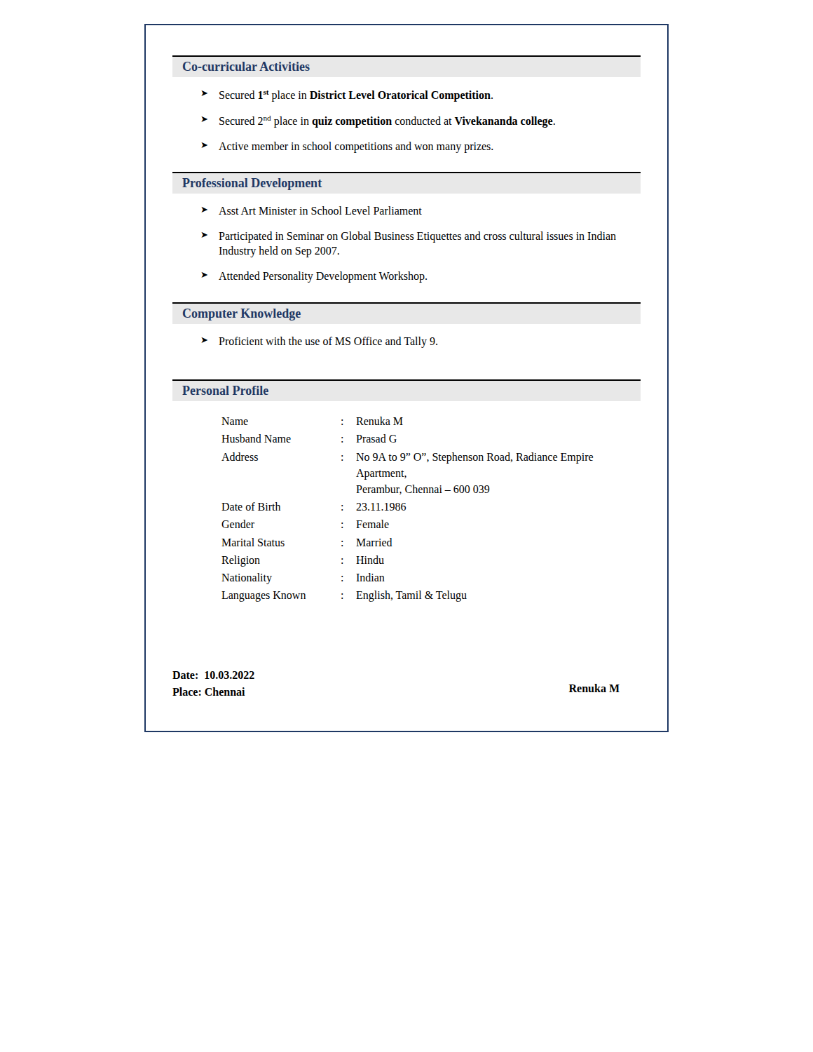Co-curricular Activities
Secured 1st place in District Level Oratorical Competition.
Secured 2nd place in quiz competition conducted at Vivekananda college.
Active member in school competitions and won many prizes.
Professional Development
Asst Art Minister in School Level Parliament
Participated in Seminar on Global Business Etiquettes and cross cultural issues in Indian Industry held on Sep 2007.
Attended Personality Development Workshop.
Computer Knowledge
Proficient with the use of MS Office and Tally 9.
Personal Profile
| Name | : | Renuka M |
| Husband Name | : | Prasad G |
| Address | : | No 9A to 9” O”, Stephenson Road, Radiance Empire Apartment, Perambur, Chennai – 600 039 |
| Date of Birth | : | 23.11.1986 |
| Gender | : | Female |
| Marital Status | : | Married |
| Religion | : | Hindu |
| Nationality | : | Indian |
| Languages Known | : | English, Tamil & Telugu |
Date: 10.03.2022
Place: Chennai
Renuka M